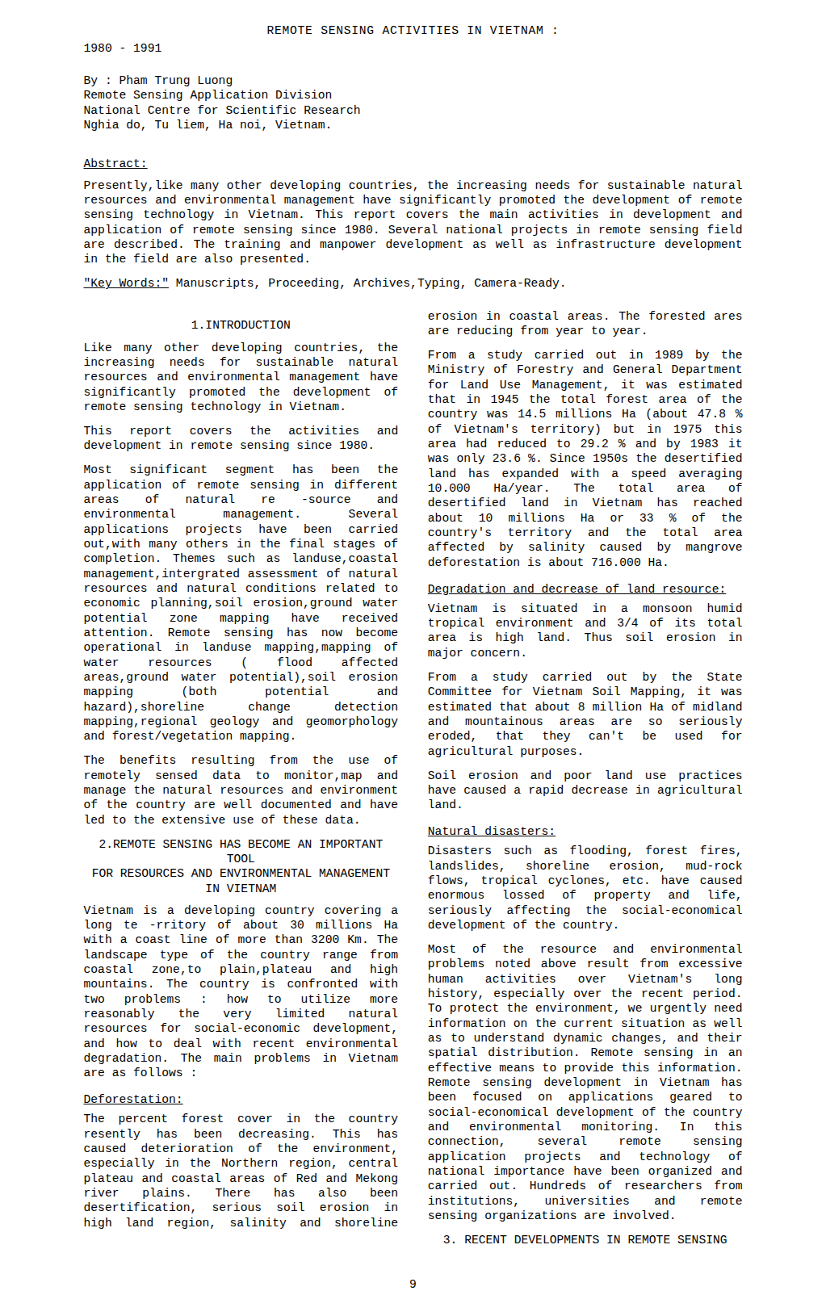REMOTE SENSING ACTIVITIES IN VIETNAM :
1980 - 1991
By : Pham Trung Luong
Remote Sensing Application Division
National Centre for Scientific Research
Nghia do, Tu liem, Ha noi, Vietnam.
Abstract:
Presently,like many other developing countries, the increasing needs for sustainable natural resources and environmental management have significantly promoted the development of remote sensing technology in Vietnam. This report covers the main activities in development and application of remote sensing since 1980. Several national projects in remote sensing field are described. The training and manpower development as well as infrastructure development in the field are also presented.
"Key Words:" Manuscripts, Proceeding, Archives,Typing, Camera-Ready.
1.INTRODUCTION
Like many other developing countries, the increasing needs for sustainable natural resources and environmental management have significantly promoted the development of remote sensing technology in Vietnam.
This report covers the activities and development in remote sensing since 1980.
Most significant segment has been the application of remote sensing in different areas of natural re -source and environmental management. Several applications projects have been carried out,with many others in the final stages of completion. Themes such as landuse,coastal management,intergrated assessment of natural resources and natural conditions related to economic planning,soil erosion,ground water potential zone mapping have received attention. Remote sensing has now become operational in landuse mapping,mapping of water resources ( flood affected areas,ground water potential),soil erosion mapping (both potential and hazard),shoreline change detection mapping,regional geology and geomorphology and forest/vegetation mapping.
The benefits resulting from the use of remotely sensed data to monitor,map and manage the natural resources and environment of the country are well documented and have led to the extensive use of these data.
2.REMOTE SENSING HAS BECOME AN IMPORTANT TOOL
FOR RESOURCES AND ENVIRONMENTAL MANAGEMENT
IN VIETNAM
Vietnam is a developing country covering a long te -rritory of about 30 millions Ha with a coast line of more than 3200 Km. The landscape type of the country range from coastal zone,to plain,plateau and high mountains. The country is confronted with two problems : how to utilize more reasonably the very limited natural resources for social-economic development, and how to deal with recent environmental degradation. The main problems in Vietnam are as follows :
Deforestation:
The percent forest cover in the country resently has been decreasing. This has caused deterioration of the environment, especially in the Northern region, central plateau and coastal areas of Red and Mekong river plains. There has also been desertification, serious soil erosion in high land region, salinity and shoreline erosion in coastal areas. The forested ares are reducing from year to year.
From a study carried out in 1989 by the Ministry of Forestry and General Department for Land Use Management, it was estimated that in 1945 the total forest area of the country was 14.5 millions Ha (about 47.8 % of Vietnam's territory) but in 1975 this area had reduced to 29.2 % and by 1983 it was only 23.6 %. Since 1950s the desertified land has expanded with a speed averaging 10.000 Ha/year. The total area of desertified land in Vietnam has reached about 10 millions Ha or 33 % of the country's territory and the total area affected by salinity caused by mangrove deforestation is about 716.000 Ha.
Degradation and decrease of land resource:
Vietnam is situated in a monsoon humid tropical environment and 3/4 of its total area is high land. Thus soil erosion in major concern.
From a study carried out by the State Committee for Vietnam Soil Mapping, it was estimated that about 8 million Ha of midland and mountainous areas are so seriously eroded, that they can't be used for agricultural purposes.
Soil erosion and poor land use practices have caused a rapid decrease in agricultural land.
Natural disasters:
Disasters such as flooding, forest fires, landslides, shoreline erosion, mud-rock flows, tropical cyclones, etc. have caused enormous lossed of property and life, seriously affecting the social-economical development of the country.
Most of the resource and environmental problems noted above result from excessive human activities over Vietnam's long history, especially over the recent period. To protect the environment, we urgently need information on the current situation as well as to understand dynamic changes, and their spatial distribution. Remote sensing in an effective means to provide this information. Remote sensing development in Vietnam has been focused on applications geared to social-economical development of the country and environmental monitoring. In this connection, several remote sensing application projects and technology of national importance have been organized and carried out. Hundreds of researchers from institutions, universities and remote sensing organizations are involved.
3. RECENT DEVELOPMENTS IN REMOTE SENSING
9